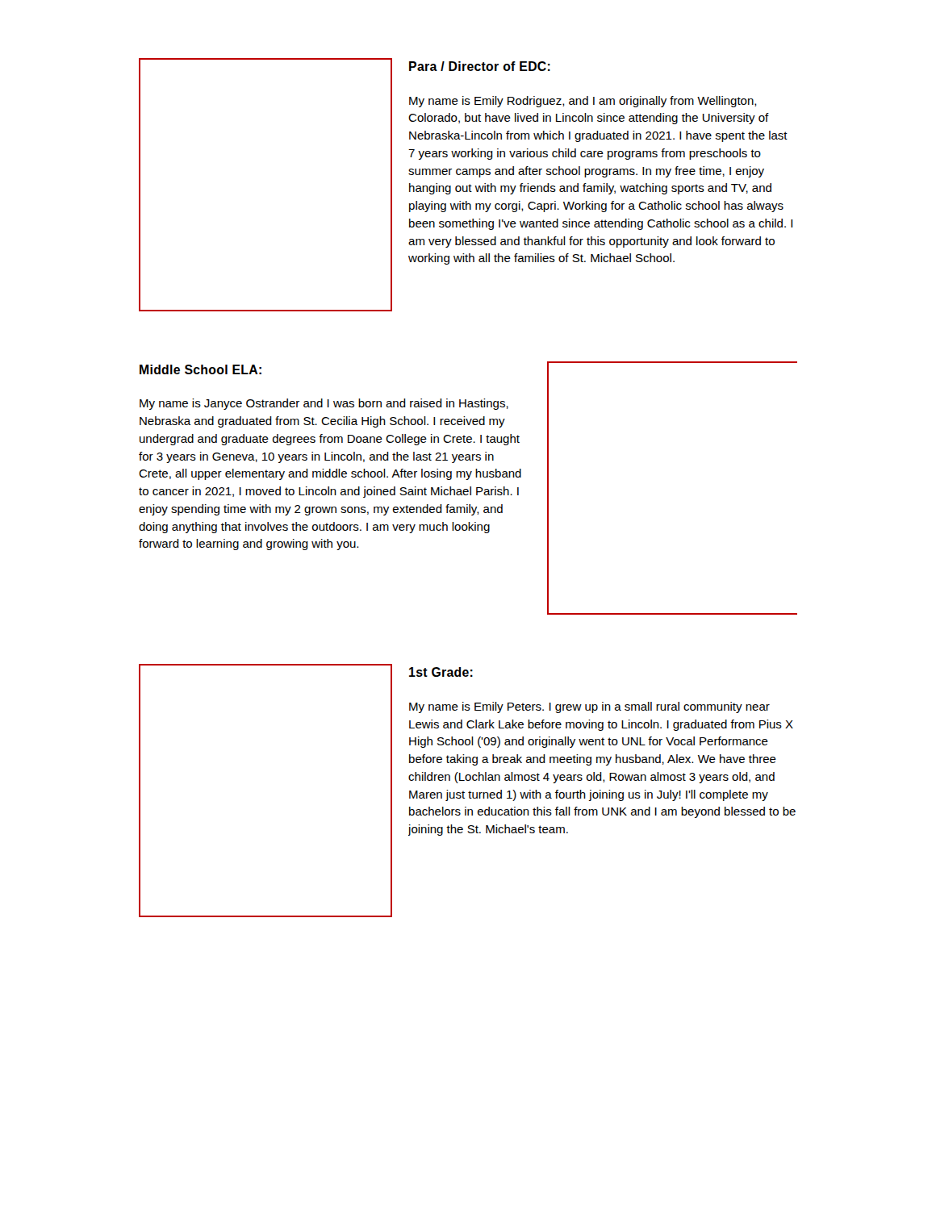Para / Director of EDC:
My name is Emily Rodriguez, and I am originally from Wellington, Colorado, but have lived in Lincoln since attending the University of Nebraska-Lincoln from which I graduated in 2021. I have spent the last 7 years working in various child care programs from preschools to summer camps and after school programs. In my free time, I enjoy hanging out with my friends and family, watching sports and TV, and playing with my corgi, Capri. Working for a Catholic school has always been something I've wanted since attending Catholic school as a child. I am very blessed and thankful for this opportunity and look forward to working with all the families of St. Michael School.
Middle School ELA:
My name is Janyce Ostrander and I was born and raised in Hastings, Nebraska and graduated from St. Cecilia High School. I received my undergrad and graduate degrees from Doane College in Crete. I taught for 3 years in Geneva, 10 years in Lincoln, and the last 21 years in Crete, all upper elementary and middle school. After losing my husband to cancer in 2021, I moved to Lincoln and joined Saint Michael Parish. I enjoy spending time with my 2 grown sons, my extended family, and doing anything that involves the outdoors. I am very much looking forward to learning and growing with you.
1st Grade:
My name is Emily Peters. I grew up in a small rural community near Lewis and Clark Lake before moving to Lincoln. I graduated from Pius X High School ('09) and originally went to UNL for Vocal Performance before taking a break and meeting my husband, Alex. We have three children (Lochlan almost 4 years old, Rowan almost 3 years old, and Maren just turned 1) with a fourth joining us in July! I'll complete my bachelors in education this fall from UNK and I am beyond blessed to be joining the St. Michael's team.